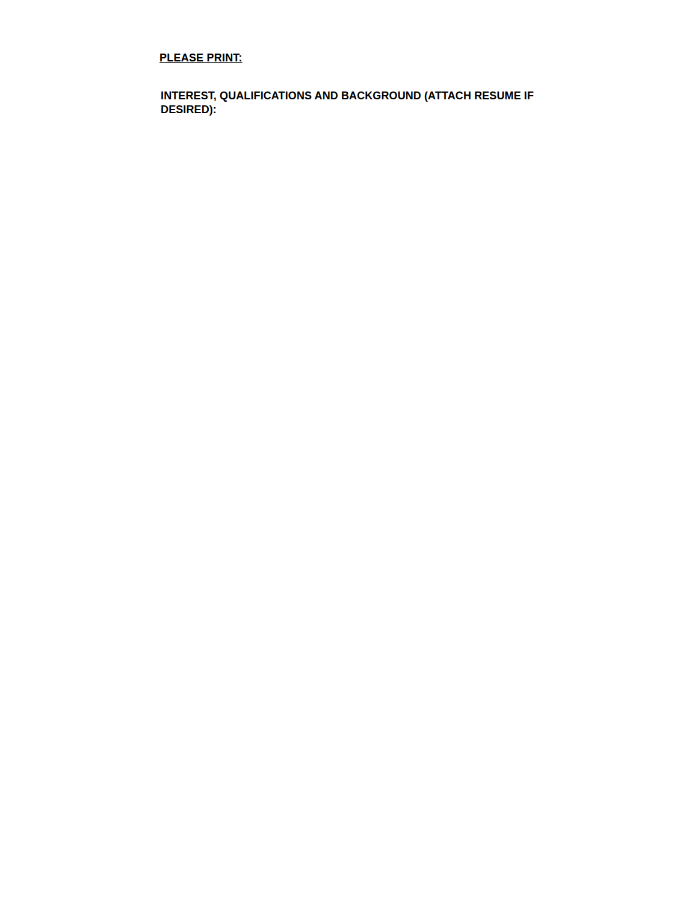PLEASE PRINT:
INTEREST, QUALIFICATIONS AND BACKGROUND (ATTACH RESUME IF DESIRED):